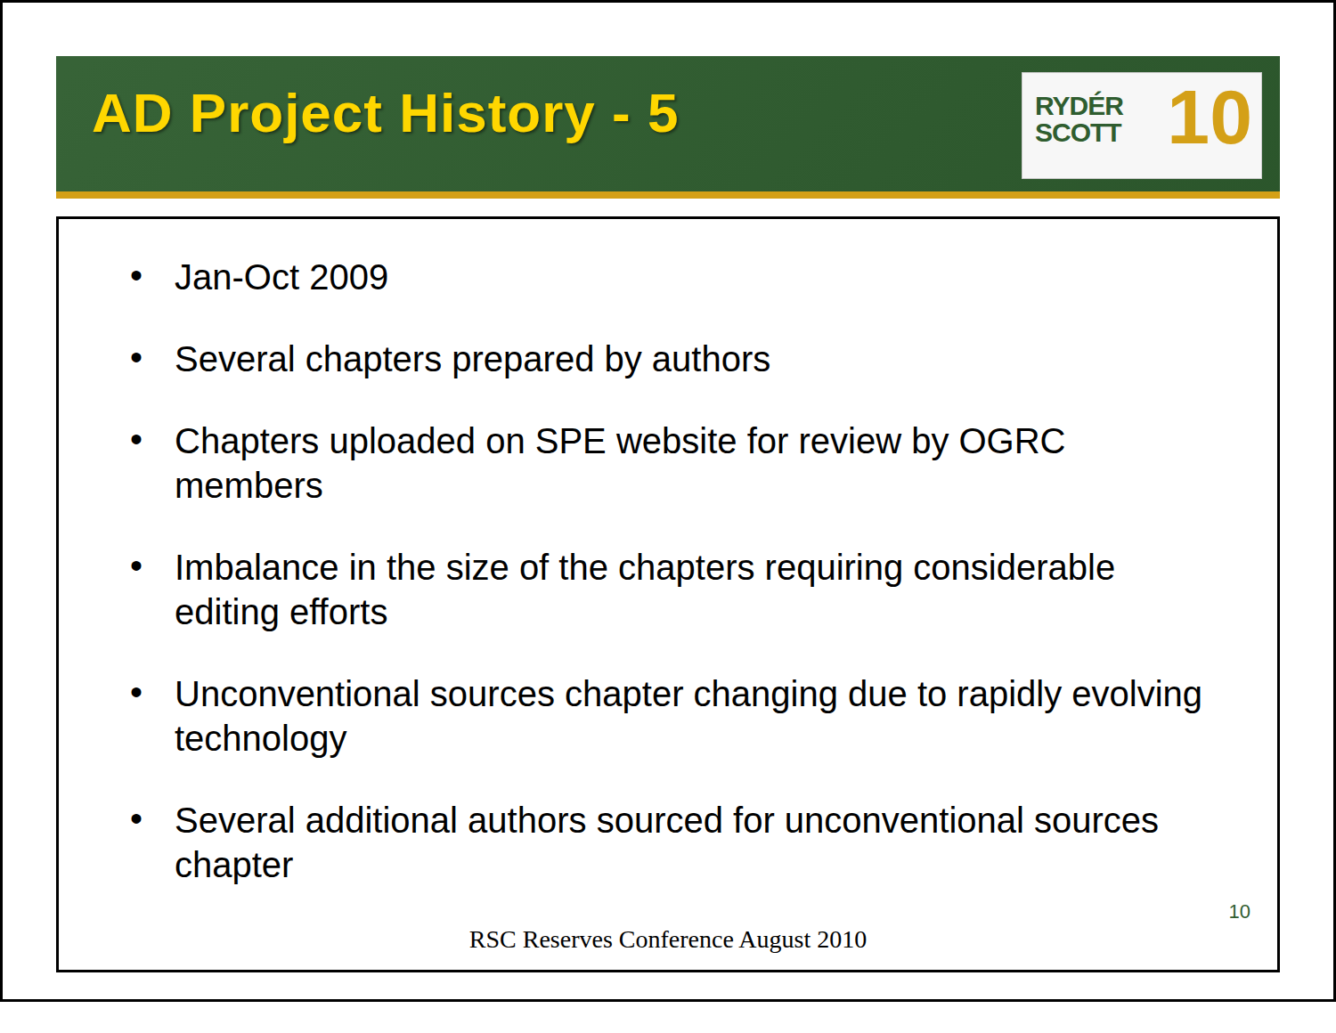AD Project History - 5
RYDÉR
SCOTT
10
Jan-Oct 2009
Several chapters prepared by authors
Chapters uploaded on SPE website for review by OGRC members
Imbalance in the size of the chapters requiring considerable editing efforts
Unconventional sources chapter changing due to rapidly evolving technology
Several additional authors sourced for unconventional sources chapter
10
RSC Reserves Conference August 2010